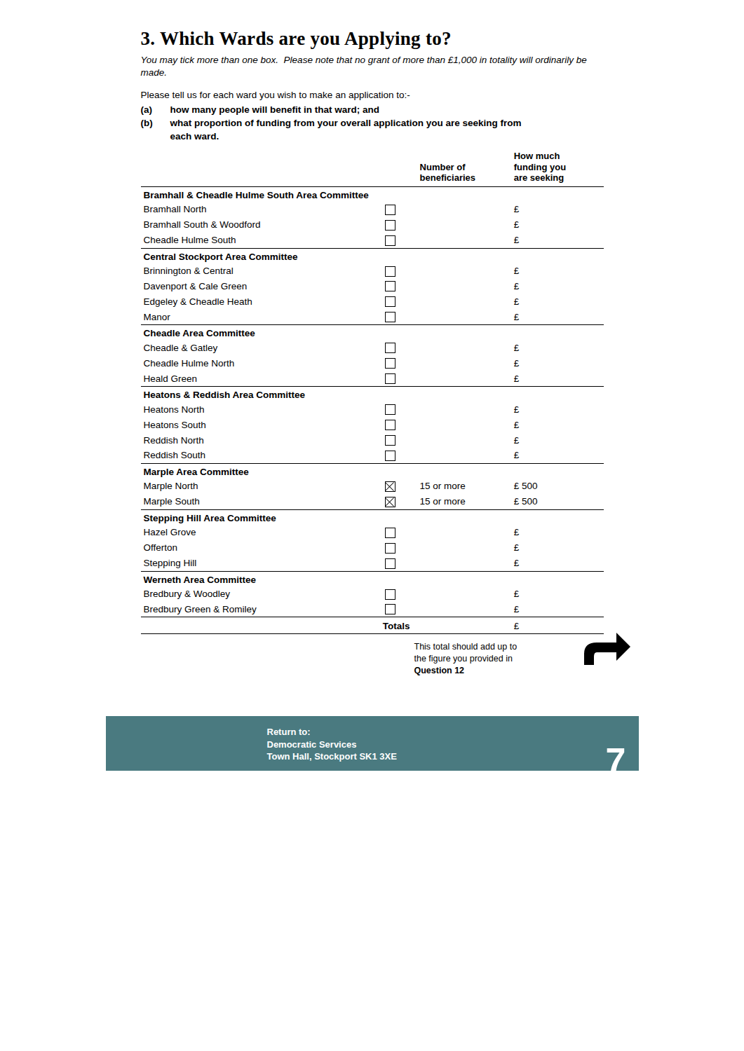3. Which Wards are you Applying to?
You may tick more than one box. Please note that no grant of more than £1,000 in totality will ordinarily be made.
Please tell us for each ward you wish to make an application to:-
(a)
how many people will benefit in that ward; and
(b)
what proportion of funding from your overall application you are seeking from
each ward.
| | | Number of beneficiaries | How much funding you are seeking |
| --- | --- | --- | --- |
| Bramhall & Cheadle Hulme South Area Committee |
| Bramhall North | | | £ |
| Bramhall South & Woodford | | | £ |
| Cheadle Hulme South | | | £ |
| Central Stockport Area Committee |
| Brinnington & Central | | | £ |
| Davenport & Cale Green | | | £ |
| Edgeley & Cheadle Heath | | | £ |
| Manor | | | £ |
| Cheadle Area Committee |
| Cheadle & Gatley | | | £ |
| Cheadle Hulme North | | | £ |
| Heald Green | | | £ |
| Heatons & Reddish Area Committee |
| Heatons North | | | £ |
| Heatons South | | | £ |
| Reddish North | | | £ |
| Reddish South | | | £ |
| Marple Area Committee |
| Marple North | | 15 or more | £ 500 |
| Marple South | | 15 or more | £ 500 |
| Stepping Hill Area Committee |
| Hazel Grove | | | £ |
| Offerton | | | £ |
| Stepping Hill | | | £ |
| Werneth Area Committee |
| Bredbury & Woodley | | | £ |
| Bredbury Green & Romiley | | | £ |
| | Totals | | £ |
This total should add up to
the figure you provided in
Question 12
Return to:
Democratic Services
Town Hall, Stockport SK1 3XE 7